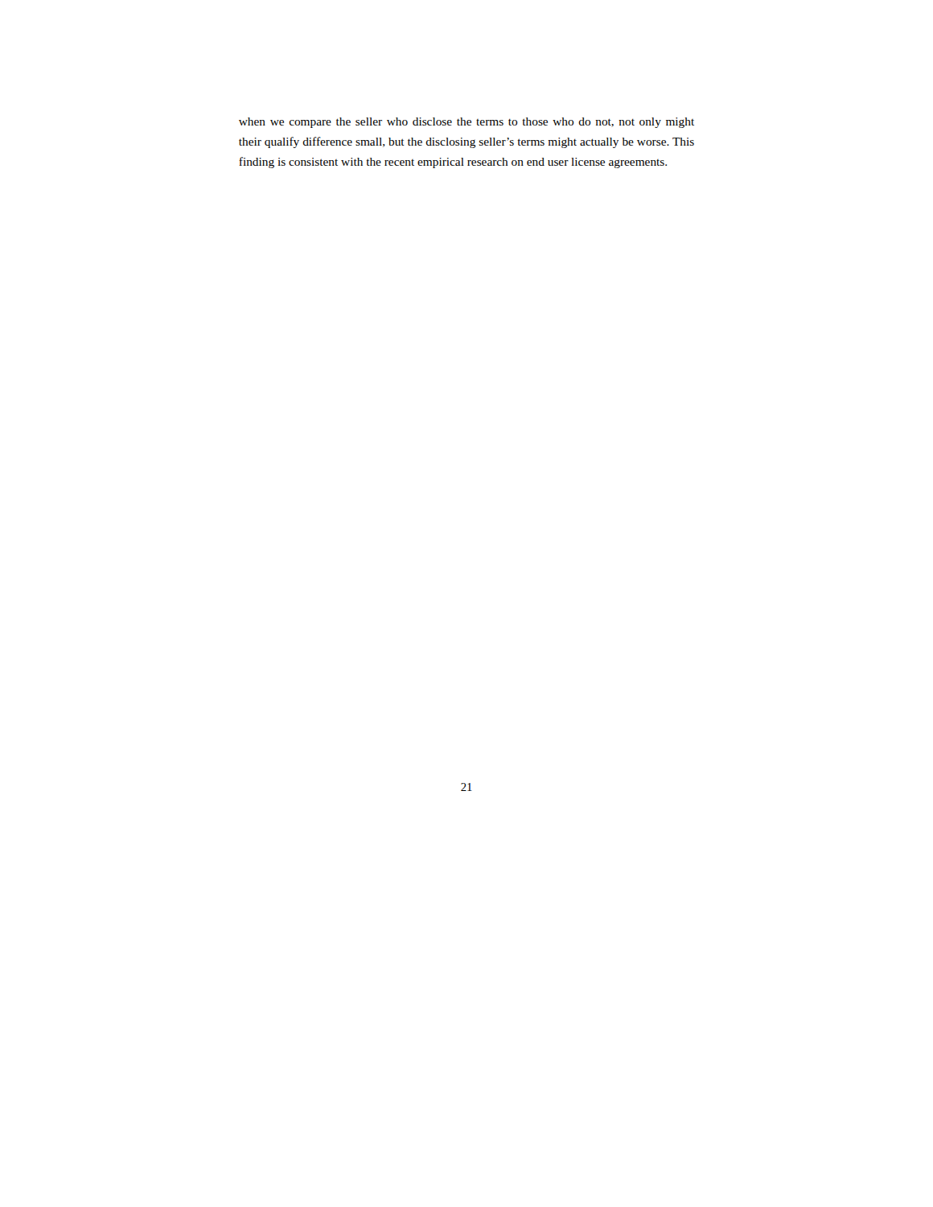when we compare the seller who disclose the terms to those who do not, not only might their qualify difference small, but the disclosing seller’s terms might actually be worse. This finding is consistent with the recent empirical research on end user license agreements.
21